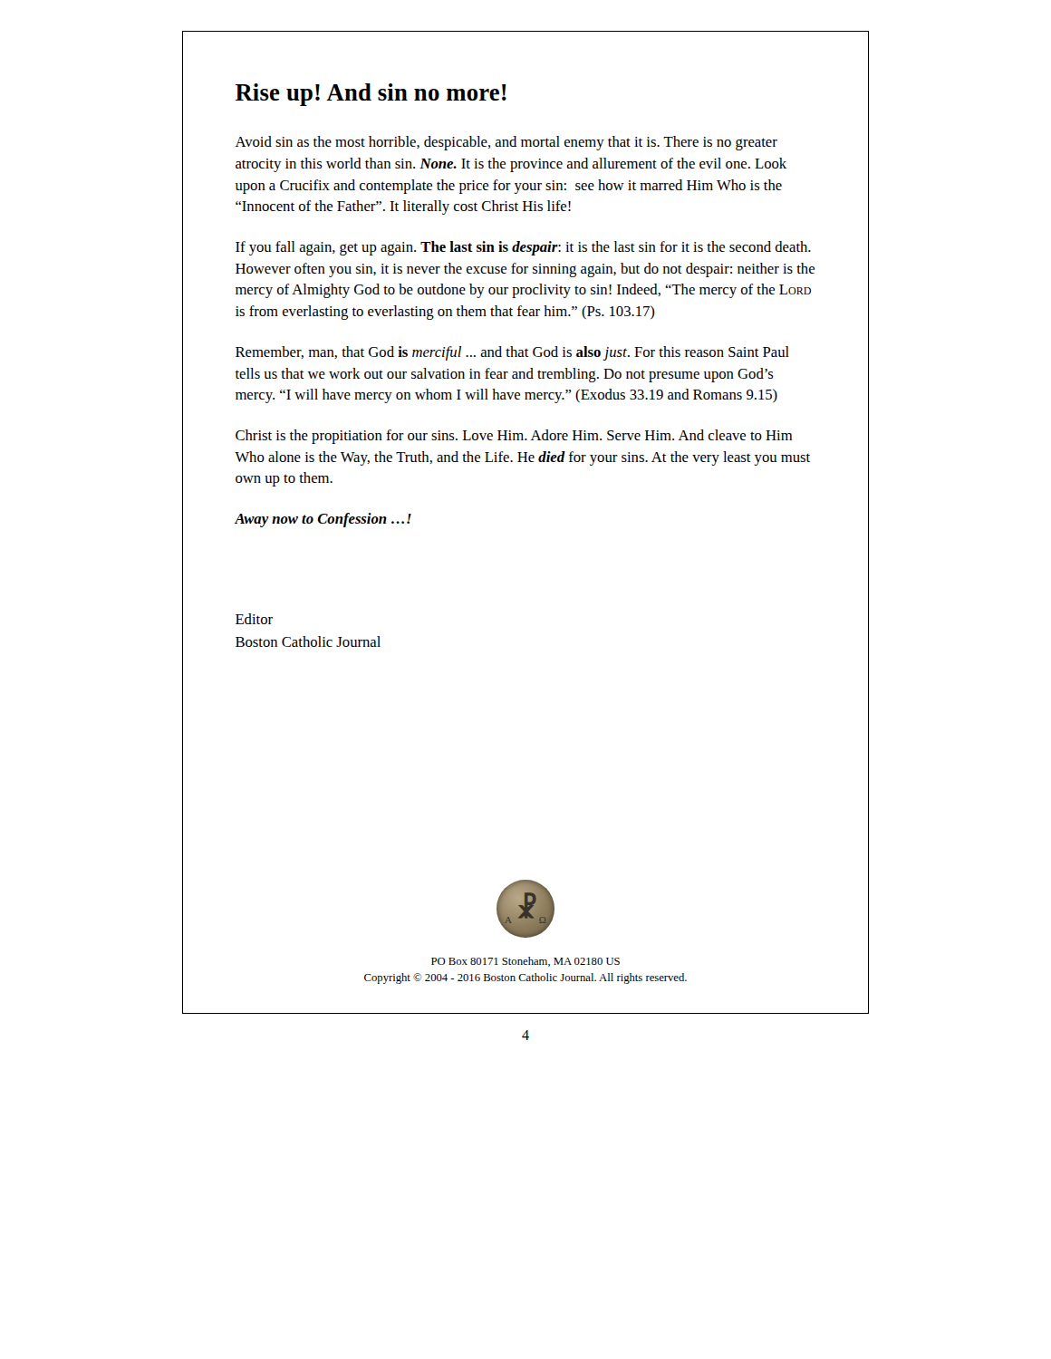Rise up! And sin no more!
Avoid sin as the most horrible, despicable, and mortal enemy that it is. There is no greater atrocity in this world than sin. None. It is the province and allurement of the evil one. Look upon a Crucifix and contemplate the price for your sin: see how it marred Him Who is the “Innocent of the Father”. It literally cost Christ His life!
If you fall again, get up again. The last sin is despair: it is the last sin for it is the second death. However often you sin, it is never the excuse for sinning again, but do not despair: neither is the mercy of Almighty God to be outdone by our proclivity to sin! Indeed, “The mercy of the Lord is from everlasting to everlasting on them that fear him.” (Ps. 103.17)
Remember, man, that God is merciful ... and that God is also just. For this reason Saint Paul tells us that we work out our salvation in fear and trembling. Do not presume upon God’s mercy. “I will have mercy on whom I will have mercy.” (Exodus 33.19 and Romans 9.15)
Christ is the propitiation for our sins. Love Him. Adore Him. Serve Him. And cleave to Him Who alone is the Way, the Truth, and the Life. He died for your sins. At the very least you must own up to them.
Away now to Confession …!
Editor
Boston Catholic Journal
☧ Α Ω
PO Box 80171 Stoneham, MA 02180 US
Copyright © 2004 - 2016 Boston Catholic Journal. All rights reserved.
4